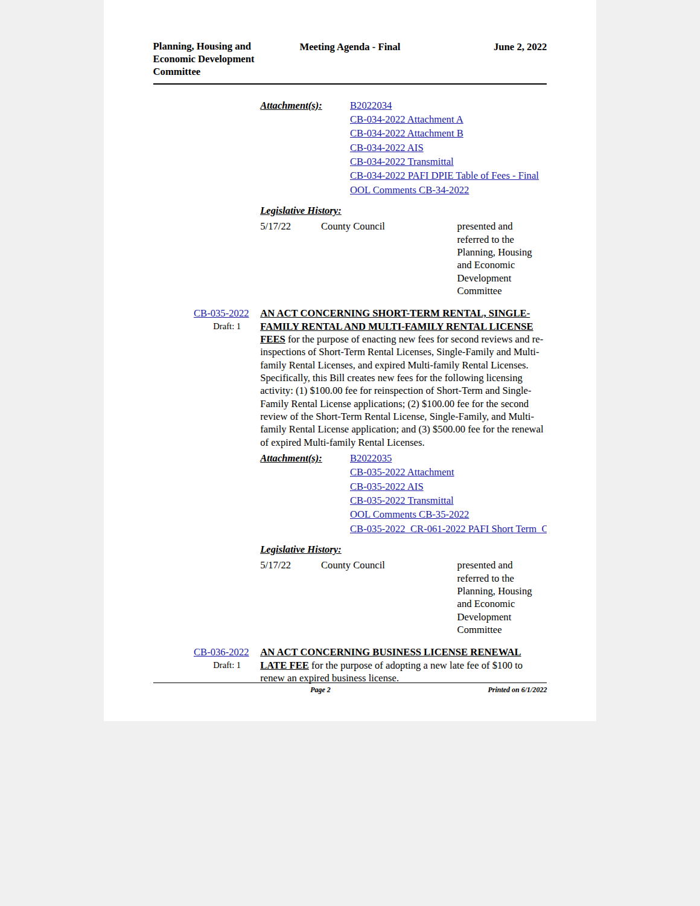Planning, Housing and
Economic Development
Committee
Meeting Agenda - Final
June 2, 2022
Attachment(s):
B2022034
CB-034-2022 Attachment A
CB-034-2022 Attachment B
CB-034-2022 AIS
CB-034-2022 Transmittal
CB-034-2022 PAFI DPIE Table of Fees - Final
OOL Comments CB-34-2022
Legislative History:
5/17/22
County Council
presented and referred to the Planning, Housing and Economic Development Committee
CB-035-2022 Draft: 1
AN ACT CONCERNING SHORT-TERM RENTAL, SINGLE-FAMILY RENTAL AND MULTI-FAMILY RENTAL LICENSE FEES for the purpose of enacting new fees for second reviews and re-inspections of Short-Term Rental Licenses, Single-Family and Multi-family Rental Licenses, and expired Multi-family Rental Licenses. Specifically, this Bill creates new fees for the following licensing activity: (1) $100.00 fee for reinspection of Short-Term and Single-Family Rental License applications; (2) $100.00 fee for the second review of the Short-Term Rental License, Single-Family, and Multi-family Rental License application; and (3) $500.00 fee for the renewal of expired Multi-family Rental Licenses.
Attachment(s):
B2022035
CB-035-2022 Attachment
CB-035-2022 AIS
CB-035-2022 Transmittal
OOL Comments CB-35-2022
CB-035-2022_CR-061-2022 PAFI Short Term Others Rental Fees
Legislative History:
5/17/22
County Council
presented and referred to the Planning, Housing and Economic Development Committee
CB-036-2022 Draft: 1
AN ACT CONCERNING BUSINESS LICENSE RENEWAL LATE FEE for the purpose of adopting a new late fee of $100 to renew an expired business license.
Page 2 Printed on 6/1/2022